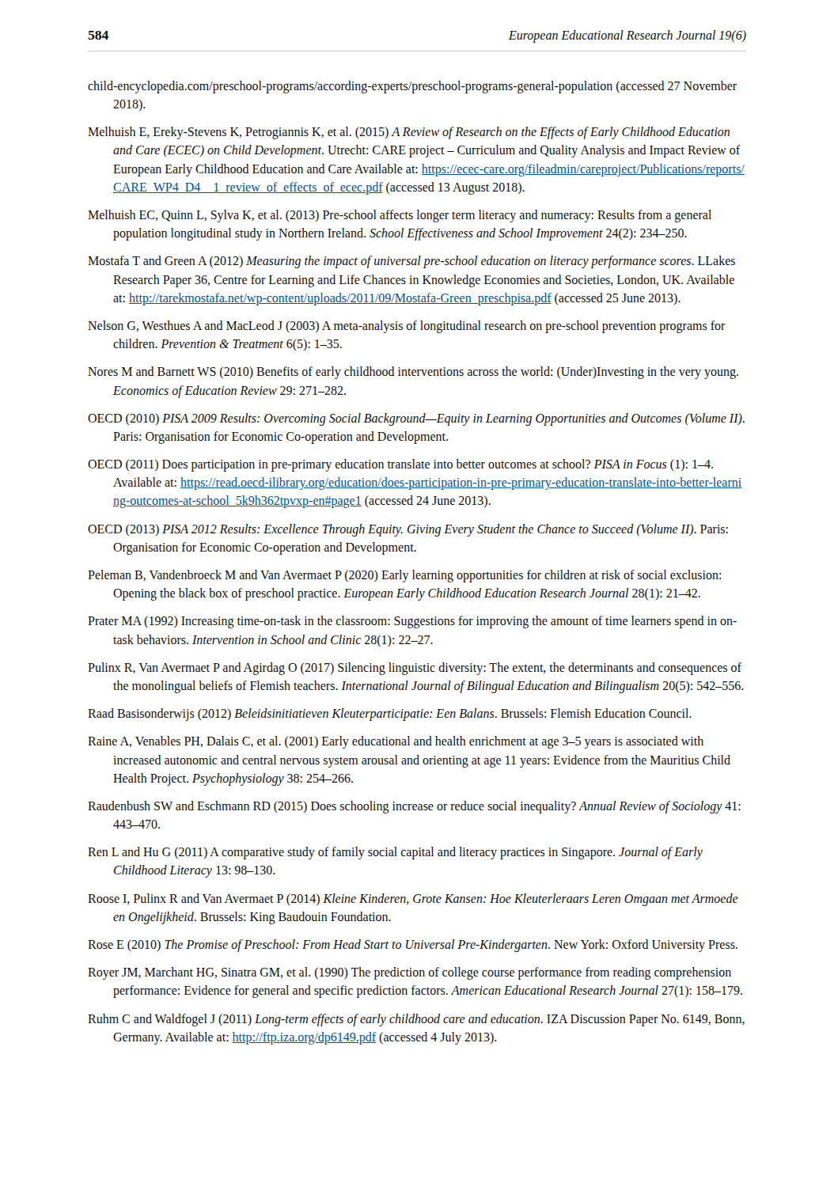584 European Educational Research Journal 19(6)
child-encyclopedia.com/preschool-programs/according-experts/preschool-programs-general-population (accessed 27 November 2018).
Melhuish E, Ereky-Stevens K, Petrogiannis K, et al. (2015) A Review of Research on the Effects of Early Childhood Education and Care (ECEC) on Child Development. Utrecht: CARE project – Curriculum and Quality Analysis and Impact Review of European Early Childhood Education and Care Available at: https://ecec-care.org/fileadmin/careproject/Publications/reports/CARE_WP4_D4__1_review_of_effects_of_ecec.pdf (accessed 13 August 2018).
Melhuish EC, Quinn L, Sylva K, et al. (2013) Pre-school affects longer term literacy and numeracy: Results from a general population longitudinal study in Northern Ireland. School Effectiveness and School Improvement 24(2): 234–250.
Mostafa T and Green A (2012) Measuring the impact of universal pre-school education on literacy performance scores. LLakes Research Paper 36, Centre for Learning and Life Chances in Knowledge Economies and Societies, London, UK. Available at: http://tarekmostafa.net/wp-content/uploads/2011/09/Mostafa-Green_preschpisa.pdf (accessed 25 June 2013).
Nelson G, Westhues A and MacLeod J (2003) A meta-analysis of longitudinal research on pre-school prevention programs for children. Prevention & Treatment 6(5): 1–35.
Nores M and Barnett WS (2010) Benefits of early childhood interventions across the world: (Under)Investing in the very young. Economics of Education Review 29: 271–282.
OECD (2010) PISA 2009 Results: Overcoming Social Background—Equity in Learning Opportunities and Outcomes (Volume II). Paris: Organisation for Economic Co-operation and Development.
OECD (2011) Does participation in pre-primary education translate into better outcomes at school? PISA in Focus (1): 1–4. Available at: https://read.oecd-ilibrary.org/education/does-participation-in-pre-primary-education-translate-into-better-learning-outcomes-at-school_5k9h362tpvxp-en#page1 (accessed 24 June 2013).
OECD (2013) PISA 2012 Results: Excellence Through Equity. Giving Every Student the Chance to Succeed (Volume II). Paris: Organisation for Economic Co-operation and Development.
Peleman B, Vandenbroeck M and Van Avermaet P (2020) Early learning opportunities for children at risk of social exclusion: Opening the black box of preschool practice. European Early Childhood Education Research Journal 28(1): 21–42.
Prater MA (1992) Increasing time-on-task in the classroom: Suggestions for improving the amount of time learners spend in on-task behaviors. Intervention in School and Clinic 28(1): 22–27.
Pulinx R, Van Avermaet P and Agirdag O (2017) Silencing linguistic diversity: The extent, the determinants and consequences of the monolingual beliefs of Flemish teachers. International Journal of Bilingual Education and Bilingualism 20(5): 542–556.
Raad Basisonderwijs (2012) Beleidsinitiatieven Kleuterparticipatie: Een Balans. Brussels: Flemish Education Council.
Raine A, Venables PH, Dalais C, et al. (2001) Early educational and health enrichment at age 3–5 years is associated with increased autonomic and central nervous system arousal and orienting at age 11 years: Evidence from the Mauritius Child Health Project. Psychophysiology 38: 254–266.
Raudenbush SW and Eschmann RD (2015) Does schooling increase or reduce social inequality? Annual Review of Sociology 41: 443–470.
Ren L and Hu G (2011) A comparative study of family social capital and literacy practices in Singapore. Journal of Early Childhood Literacy 13: 98–130.
Roose I, Pulinx R and Van Avermaet P (2014) Kleine Kinderen, Grote Kansen: Hoe Kleuterleraars Leren Omgaan met Armoede en Ongelijkheid. Brussels: King Baudouin Foundation.
Rose E (2010) The Promise of Preschool: From Head Start to Universal Pre-Kindergarten. New York: Oxford University Press.
Royer JM, Marchant HG, Sinatra GM, et al. (1990) The prediction of college course performance from reading comprehension performance: Evidence for general and specific prediction factors. American Educational Research Journal 27(1): 158–179.
Ruhm C and Waldfogel J (2011) Long-term effects of early childhood care and education. IZA Discussion Paper No. 6149, Bonn, Germany. Available at: http://ftp.iza.org/dp6149.pdf (accessed 4 July 2013).